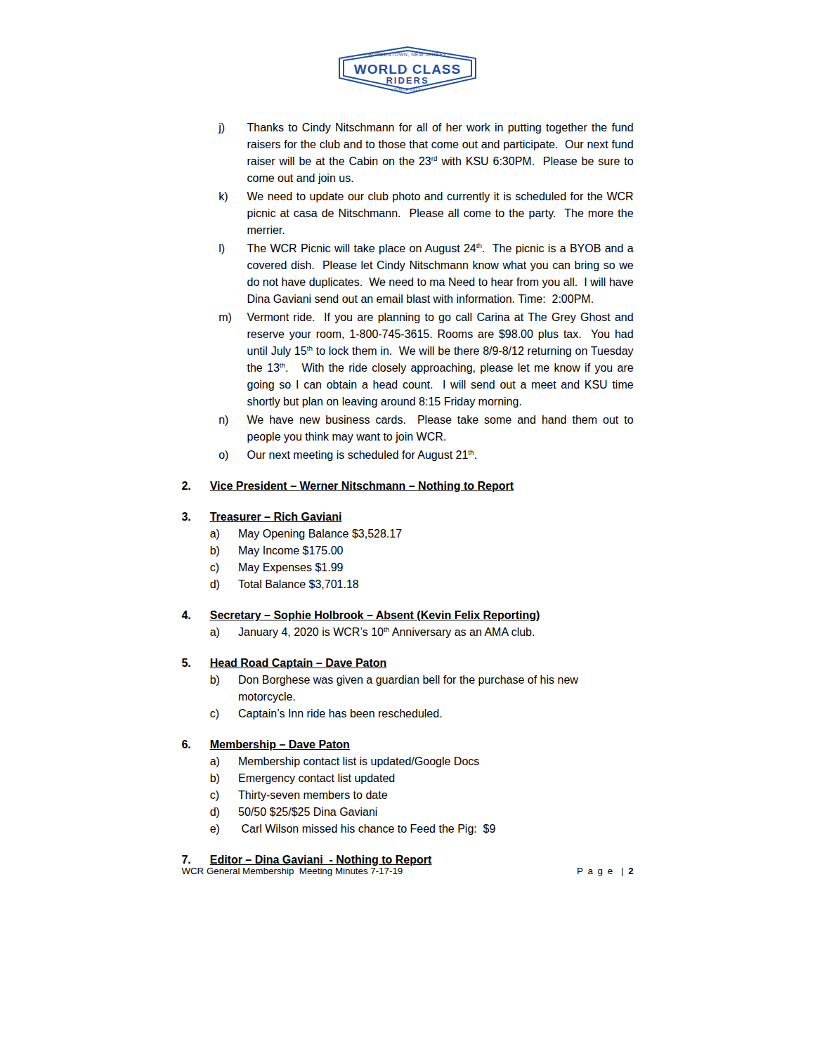BORDENTOWN, NEW JERSEY WORLD CLASS RIDERS SINCE 2010
j) Thanks to Cindy Nitschmann for all of her work in putting together the fund raisers for the club and to those that come out and participate. Our next fund raiser will be at the Cabin on the 23rd with KSU 6:30PM. Please be sure to come out and join us.
k) We need to update our club photo and currently it is scheduled for the WCR picnic at casa de Nitschmann. Please all come to the party. The more the merrier.
l) The WCR Picnic will take place on August 24th. The picnic is a BYOB and a covered dish. Please let Cindy Nitschmann know what you can bring so we do not have duplicates. We need to ma Need to hear from you all. I will have Dina Gaviani send out an email blast with information. Time: 2:00PM.
m) Vermont ride. If you are planning to go call Carina at The Grey Ghost and reserve your room, 1-800-745-3615. Rooms are $98.00 plus tax. You had until July 15th to lock them in. We will be there 8/9-8/12 returning on Tuesday the 13th. With the ride closely approaching, please let me know if you are going so I can obtain a head count. I will send out a meet and KSU time shortly but plan on leaving around 8:15 Friday morning.
n) We have new business cards. Please take some and hand them out to people you think may want to join WCR.
o) Our next meeting is scheduled for August 21th.
2. Vice President – Werner Nitschmann – Nothing to Report
3. Treasurer – Rich Gaviani
a) May Opening Balance $3,528.17
b) May Income $175.00
c) May Expenses $1.99
d) Total Balance $3,701.18
4. Secretary – Sophie Holbrook – Absent (Kevin Felix Reporting)
a) January 4, 2020 is WCR’s 10th Anniversary as an AMA club.
5. Head Road Captain – Dave Paton
b) Don Borghese was given a guardian bell for the purchase of his new motorcycle.
c) Captain’s Inn ride has been rescheduled.
6. Membership – Dave Paton
a) Membership contact list is updated/Google Docs
b) Emergency contact list updated
c) Thirty-seven members to date
d) 50/50 $25/$25 Dina Gaviani
e) Carl Wilson missed his chance to Feed the Pig: $9
7. Editor – Dina Gaviani - Nothing to Report
WCR General Membership Meeting Minutes 7-17-19
P a g e | 2